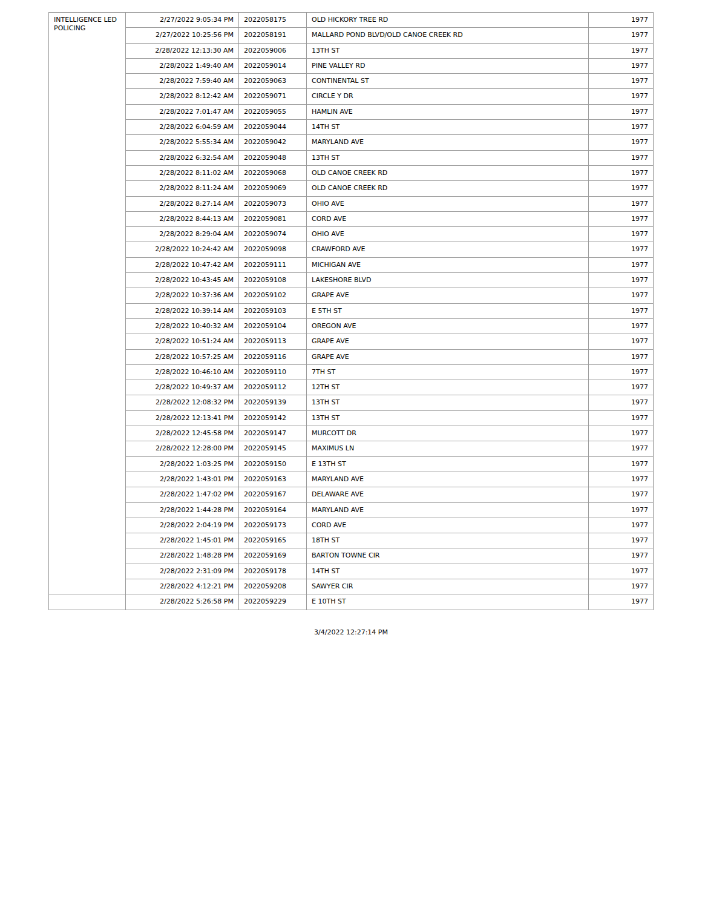| INTELLIGENCE LED POLICING | 2/27/2022 9:05:34 PM | 2022058175 | OLD HICKORY TREE RD | 1977 |
| 2/27/2022 10:25:56 PM | 2022058191 | MALLARD POND BLVD/OLD CANOE CREEK RD | 1977 |
| 2/28/2022 12:13:30 AM | 2022059006 | 13TH ST | 1977 |
| 2/28/2022 1:49:40 AM | 2022059014 | PINE VALLEY RD | 1977 |
| 2/28/2022 7:59:40 AM | 2022059063 | CONTINENTAL ST | 1977 |
| 2/28/2022 8:12:42 AM | 2022059071 | CIRCLE Y DR | 1977 |
| 2/28/2022 7:01:47 AM | 2022059055 | HAMLIN AVE | 1977 |
| 2/28/2022 6:04:59 AM | 2022059044 | 14TH ST | 1977 |
| 2/28/2022 5:55:34 AM | 2022059042 | MARYLAND AVE | 1977 |
| 2/28/2022 6:32:54 AM | 2022059048 | 13TH ST | 1977 |
| 2/28/2022 8:11:02 AM | 2022059068 | OLD CANOE CREEK RD | 1977 |
| 2/28/2022 8:11:24 AM | 2022059069 | OLD CANOE CREEK RD | 1977 |
| 2/28/2022 8:27:14 AM | 2022059073 | OHIO AVE | 1977 |
| 2/28/2022 8:44:13 AM | 2022059081 | CORD AVE | 1977 |
| 2/28/2022 8:29:04 AM | 2022059074 | OHIO AVE | 1977 |
| 2/28/2022 10:24:42 AM | 2022059098 | CRAWFORD AVE | 1977 |
| 2/28/2022 10:47:42 AM | 2022059111 | MICHIGAN AVE | 1977 |
| 2/28/2022 10:43:45 AM | 2022059108 | LAKESHORE BLVD | 1977 |
| 2/28/2022 10:37:36 AM | 2022059102 | GRAPE AVE | 1977 |
| 2/28/2022 10:39:14 AM | 2022059103 | E 5TH ST | 1977 |
| 2/28/2022 10:40:32 AM | 2022059104 | OREGON AVE | 1977 |
| 2/28/2022 10:51:24 AM | 2022059113 | GRAPE AVE | 1977 |
| 2/28/2022 10:57:25 AM | 2022059116 | GRAPE AVE | 1977 |
| 2/28/2022 10:46:10 AM | 2022059110 | 7TH ST | 1977 |
| 2/28/2022 10:49:37 AM | 2022059112 | 12TH ST | 1977 |
| 2/28/2022 12:08:32 PM | 2022059139 | 13TH ST | 1977 |
| 2/28/2022 12:13:41 PM | 2022059142 | 13TH ST | 1977 |
| 2/28/2022 12:45:58 PM | 2022059147 | MURCOTT DR | 1977 |
| 2/28/2022 12:28:00 PM | 2022059145 | MAXIMUS LN | 1977 |
| 2/28/2022 1:03:25 PM | 2022059150 | E 13TH ST | 1977 |
| 2/28/2022 1:43:01 PM | 2022059163 | MARYLAND AVE | 1977 |
| 2/28/2022 1:47:02 PM | 2022059167 | DELAWARE AVE | 1977 |
| 2/28/2022 1:44:28 PM | 2022059164 | MARYLAND AVE | 1977 |
| 2/28/2022 2:04:19 PM | 2022059173 | CORD AVE | 1977 |
| 2/28/2022 1:45:01 PM | 2022059165 | 18TH ST | 1977 |
| 2/28/2022 1:48:28 PM | 2022059169 | BARTON TOWNE CIR | 1977 |
| 2/28/2022 2:31:09 PM | 2022059178 | 14TH ST | 1977 |
| 2/28/2022 4:12:21 PM | 2022059208 | SAWYER CIR | 1977 |
| | 2/28/2022 5:26:58 PM | 2022059229 | E 10TH ST | 1977 |
3/4/2022 12:27:14 PM